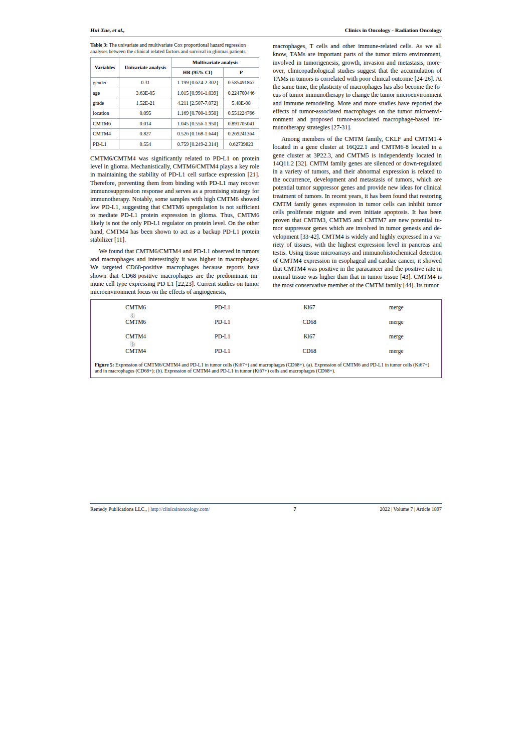Hui Xue, et al.,
Clinics in Oncology - Radiation Oncology
Table 3: The univariate and multivariate Cox proportional hazard regression analyses between the clinical related factors and survival in gliomas patients.
| Variables | Univariate analysis | Multivariate analysis |
| --- | --- | --- |
| HR (95% CI) | P |
| gender | 0.31 | 1.199 [0.624-2.302] | 0.585491867 |
| age | 3.63E-05 | 1.015 [0.991-1.039] | 0.224700446 |
| grade | 1.52E-21 | 4.211 [2.507-7.072] | 5.48E-08 |
| location | 0.095 | 1.169 [0.700-1.950] | 0.551224766 |
| CMTM6 | 0.014 | 1.045 [0.556-1.950] | 0.891705041 |
| CMTM4 | 0.827 | 0.526 [0.168-1.644] | 0.269241364 |
| PD-L1 | 0.554 | 0.759 [0.249-2.314] | 0.62739823 |
CMTM6/CMTM4 was significantly related to PD-L1 on protein level in glioma. Mechanistically, CMTM6/CMTM4 plays a key role in maintaining the stability of PD-L1 cell surface expression [21]. Therefore, preventing them from binding with PD-L1 may recover immunosuppression response and serves as a promising strategy for immunotherapy. Notably, some samples with high CMTM6 showed low PD-L1, suggesting that CMTM6 upregulation is not sufficient to mediate PD-L1 protein expression in glioma. Thus, CMTM6 likely is not the only PD-L1 regulator on protein level. On the other hand, CMTM4 has been shown to act as a backup PD-L1 protein stabilizer [11].
We found that CMTM6/CMTM4 and PD-L1 observed in tumors and macrophages and interestingly it was higher in macrophages. We targeted CD68-positive macrophages because reports have shown that CD68-positive macrophages are the predominant immune cell type expressing PD-L1 [22,23]. Current studies on tumor microenvironment focus on the effects of angiogenesis,
macrophages, T cells and other immune-related cells. As we all know, TAMs are important parts of the tumor micro environment, involved in tumorigenesis, growth, invasion and metastasis, moreover, clinicopathological studies suggest that the accumulation of TAMs in tumors is correlated with poor clinical outcome [24-26]. At the same time, the plasticity of macrophages has also become the focus of tumor immunotherapy to change the tumor microenvironment and immune remodeling. More and more studies have reported the effects of tumor-associated macrophages on the tumor microenvironment and proposed tumor-associated macrophage-based immunotherapy strategies [27-31].
Among members of the CMTM family, CKLF and CMTM1-4 located in a gene cluster at 16Q22.1 and CMTM6-8 located in a gene cluster at 3P22.3, and CMTM5 is independently located in 14Q11.2 [32]. CMTM family genes are silenced or down-regulated in a variety of tumors, and their abnormal expression is related to the occurrence, development and metastasis of tumors, which are potential tumor suppressor genes and provide new ideas for clinical treatment of tumors. In recent years, it has been found that restoring CMTM family genes expression in tumor cells can inhibit tumor cells proliferate migrate and even initiate apoptosis. It has been proven that CMTM3, CMTM5 and CMTM7 are new potential tumor suppressor genes which are involved in tumor genesis and development [33-42]. CMTM4 is widely and highly expressed in a variety of tissues, with the highest expression level in pancreas and testis. Using tissue microarrays and immunohistochemical detection of CMTM4 expression in esophageal and cardiac cancer, it showed that CMTM4 was positive in the paracancer and the positive rate in normal tissue was higher than that in tumor tissue [43]. CMTM4 is the most conservative member of the CMTM family [44]. Its tumor
CMTM6
PD-L1
Ki67
merge
a
CMTM6
PD-L1
CD68
merge
CMTM4
PD-L1
Ki67
merge
b
CMTM4
PD-L1
CD68
merge
Figure 5: Expression of CMTM6/CMTM4 and PD-L1 in tumor cells (Ki67+) and macrophages (CD68+). (a). Expression of CMTM6 and PD-L1 in tumor cells (Ki67+) and in macrophages (CD68+); (b). Expression of CMTM4 and PD-L1 in tumor (Ki67+) cells and macrophages (CD68+).
Remedy Publications LLC., | http://clinicsinoncology.com/
7
2022 | Volume 7 | Article 1897